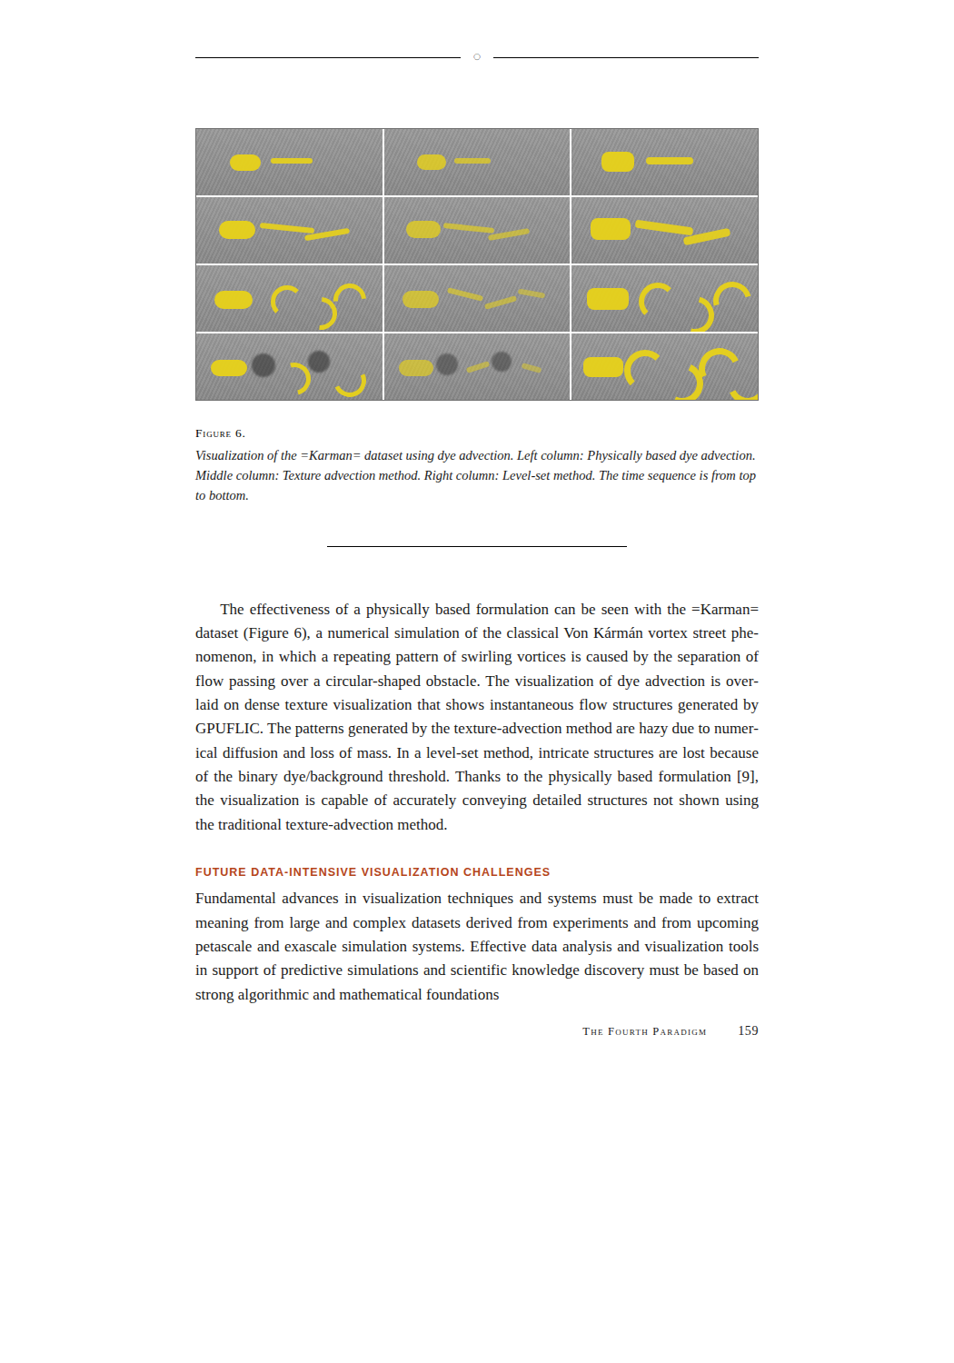◌
Figure 6. Visualization of the =Karman= dataset using dye advection. Left column: Physically based dye advection. Middle column: Texture advection method. Right column: Level-set method. The time sequence is from top to bottom.
The effectiveness of a physically based formulation can be seen with the =Karman= dataset (Figure 6), a numerical simulation of the classical Von Kármán vortex street phenomenon, in which a repeating pattern of swirling vortices is caused by the separation of flow passing over a circular-shaped obstacle. The visualization of dye advection is overlaid on dense texture visualization that shows instantaneous flow structures generated by GPUFLIC. The patterns generated by the texture-advection method are hazy due to numerical diffusion and loss of mass. In a level-set method, intricate structures are lost because of the binary dye/background threshold. Thanks to the physically based formulation [9], the visualization is capable of accurately conveying detailed structures not shown using the traditional texture-advection method.
Future Data-Intensive Visualization Challenges
Fundamental advances in visualization techniques and systems must be made to extract meaning from large and complex datasets derived from experiments and from upcoming petascale and exascale simulation systems. Effective data analysis and visualization tools in support of predictive simulations and scientific knowledge discovery must be based on strong algorithmic and mathematical foundations
The Fourth Paradigm 159